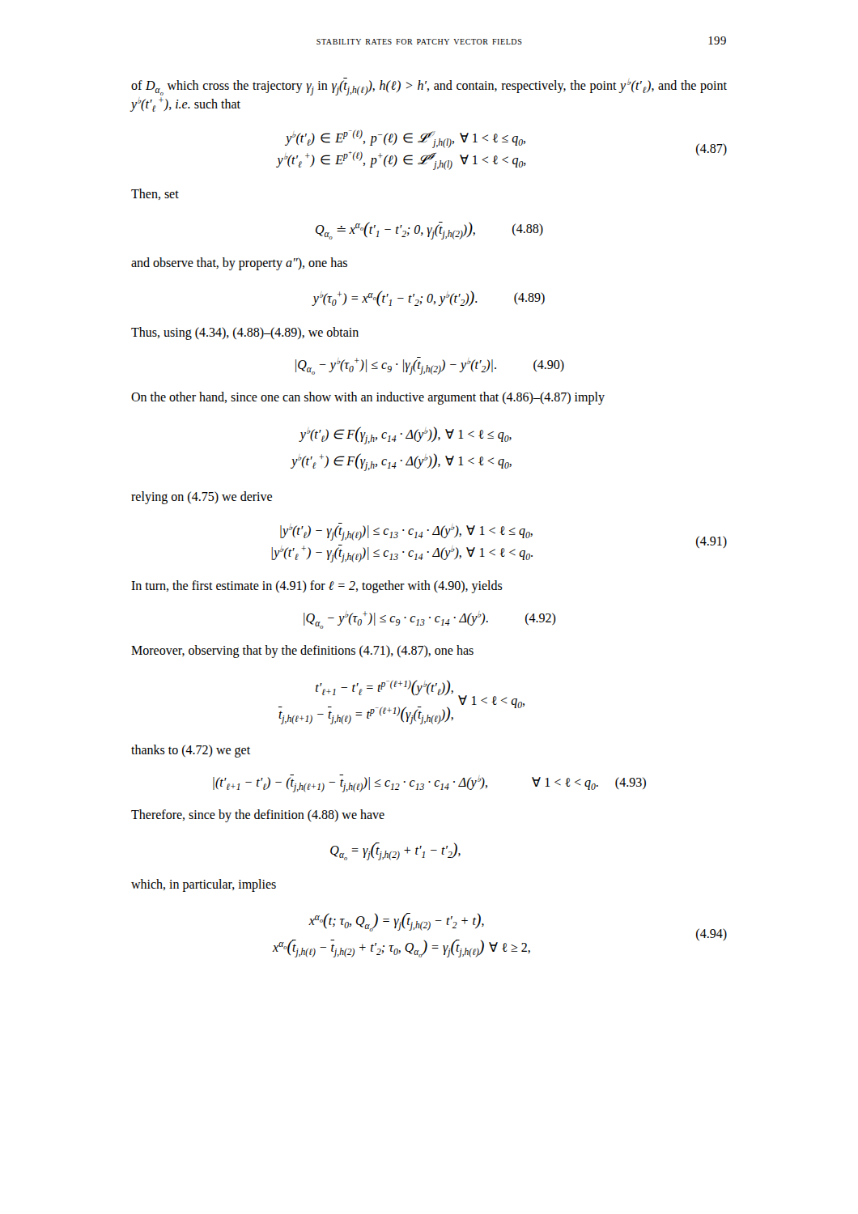stability rates for patchy vector fields 199
of Dαo which cross the trajectory γj in γj(tj,h(ℓ)), h(ℓ) > h′, and contain, respectively, the point y♭(t′ℓ), and the point y♭(t′ℓ +), i.e. such that
| y ♭ (t′ ℓ ) | ∈ | E p − (ℓ) , | p − (ℓ) | ∈ | 𝓛 𝒪 j,h(l) , | ∀ 1 < ℓ ≤ q 0 , |
| y ♭ (t′ ℓ + ) | ∈ | E p + (ℓ) , | p + (ℓ) | ∈ | 𝓛 𝓘 j,h(l) | ∀ 1 < ℓ < q 0 , |
(4.87)
Then, set
Qαo ≐ xαo(t′1 − t′2; 0, γj(tj,h(2))),
(4.88)
and observe that, by property a″), one has
y♭(τ0+) = xαo(t′1 − t′2; 0, y♭(t′2)).
(4.89)
Thus, using (4.34), (4.88)–(4.89), we obtain
|Qαo − y♭(τ0+)| ≤ c9 · |γj(tj,h(2)) − y♭(t′2)|.
(4.90)
On the other hand, since one can show with an inductive argument that (4.86)–(4.87) imply
| y ♭ (t′ ℓ ) ∈ F ( γ j,h , c 14 · Δ(y ♭ ) ) , | ∀ 1 < ℓ ≤ q 0 , |
| y ♭ (t′ ℓ + ) ∈ F ( γ j,h , c 14 · Δ(y ♭ ) ) , | ∀ 1 < ℓ < q 0 , |
relying on (4.75) we derive
| /y ♭ (t′ ℓ ) − γ j ( t j,h(ℓ) )/ ≤ c 13 · c 14 · Δ(y ♭ ) , | ∀ 1 < ℓ ≤ q 0 , |
| /y ♭ (t′ ℓ + ) − γ j ( t j,h(ℓ) )/ ≤ c 13 · c 14 · Δ(y ♭ ) , | ∀ 1 < ℓ < q 0 . |
(4.91)
In turn, the first estimate in (4.91) for ℓ = 2, together with (4.90), yields
|Qαo − y♭(τ0+)| ≤ c9 · c13 · c14 · Δ(y♭).
(4.92)
Moreover, observing that by the definitions (4.71), (4.87), one has
| t′ ℓ+1 − t′ ℓ = t p − (ℓ+1) ( y ♭ (t′ ℓ ) ) , | ∀ 1 < ℓ < q 0 , |
| t j,h(ℓ+1) − t j,h(ℓ) = t p − (ℓ+1) ( γ j ( t j,h(ℓ) ) ) , |
thanks to (4.72) we get
|(t′ℓ+1 − t′ℓ) − (tj,h(ℓ+1) − tj,h(ℓ))| ≤ c12 · c13 · c14 · Δ(y♭),
∀ 1 < ℓ < q0. (4.93)
Therefore, since by the definition (4.88) we have
Qαo = γj(tj,h(2) + t′1 − t′2),
which, in particular, implies
| x α o ( t; τ 0 , Q α o ) = γ j ( t j,h(2) − t′ 2 + t ) , | |
| x α o ( t j,h(ℓ) − t j,h(2) + t′ 2 ; τ 0 , Q α o ) = γ j ( t j,h(ℓ) ) | ∀ ℓ ≥ 2, |
(4.94)